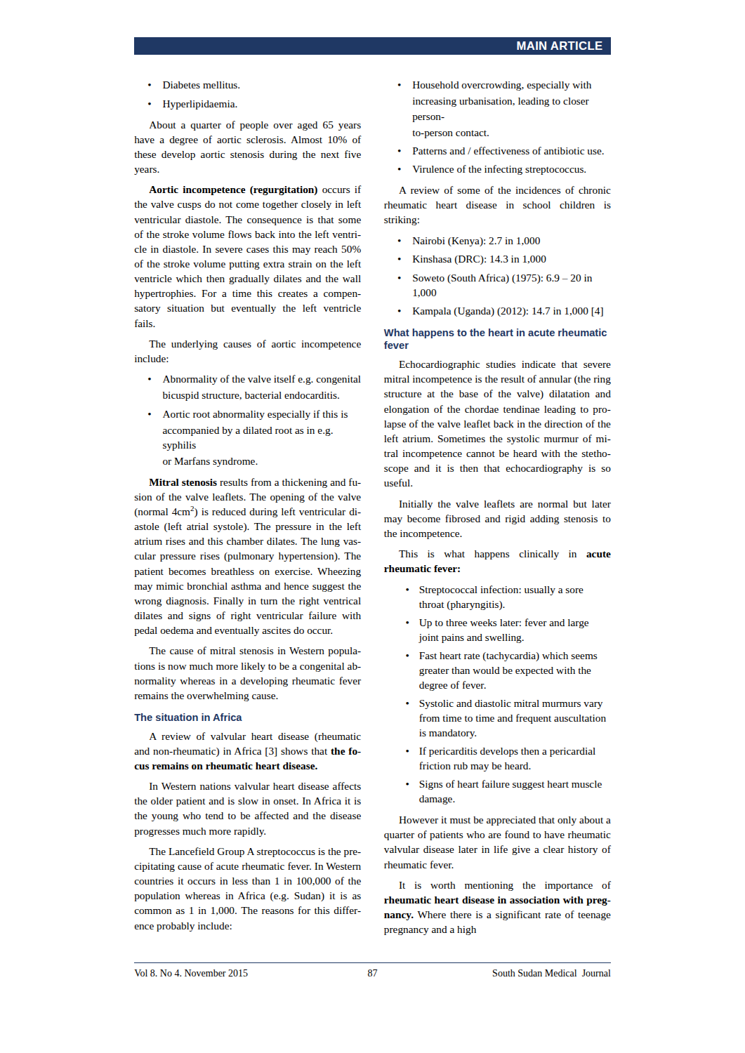MAIN ARTICLE
Diabetes mellitus.
Hyperlipidaemia.
About a quarter of people over aged 65 years have a degree of aortic sclerosis. Almost 10% of these develop aortic stenosis during the next five years.
Aortic incompetence (regurgitation) occurs if the valve cusps do not come together closely in left ventricular diastole. The consequence is that some of the stroke volume flows back into the left ventricle in diastole. In severe cases this may reach 50% of the stroke volume putting extra strain on the left ventricle which then gradually dilates and the wall hypertrophies. For a time this creates a compensatory situation but eventually the left ventricle fails.
The underlying causes of aortic incompetence include:
Abnormality of the valve itself e.g. congenital bicuspid structure, bacterial endocarditis.
Aortic root abnormality especially if this is accompanied by a dilated root as in e.g. syphilis or Marfans syndrome.
Mitral stenosis results from a thickening and fusion of the valve leaflets. The opening of the valve (normal 4cm2) is reduced during left ventricular diastole (left atrial systole). The pressure in the left atrium rises and this chamber dilates. The lung vascular pressure rises (pulmonary hypertension). The patient becomes breathless on exercise. Wheezing may mimic bronchial asthma and hence suggest the wrong diagnosis. Finally in turn the right ventrical dilates and signs of right ventricular failure with pedal oedema and eventually ascites do occur.
The cause of mitral stenosis in Western populations is now much more likely to be a congenital abnormality whereas in a developing rheumatic fever remains the overwhelming cause.
The situation in Africa
A review of valvular heart disease (rheumatic and non-rheumatic) in Africa [3] shows that the focus remains on rheumatic heart disease.
In Western nations valvular heart disease affects the older patient and is slow in onset. In Africa it is the young who tend to be affected and the disease progresses much more rapidly.
The Lancefield Group A streptococcus is the precipitating cause of acute rheumatic fever. In Western countries it occurs in less than 1 in 100,000 of the population whereas in Africa (e.g. Sudan) it is as common as 1 in 1,000. The reasons for this difference probably include:
Household overcrowding, especially with increasing urbanisation, leading to closer person- to-person contact.
Patterns and / effectiveness of antibiotic use.
Virulence of the infecting streptococcus.
A review of some of the incidences of chronic rheumatic heart disease in school children is striking:
Nairobi (Kenya): 2.7 in 1,000
Kinshasa (DRC): 14.3 in 1,000
Soweto (South Africa) (1975): 6.9 – 20 in 1,000
Kampala (Uganda) (2012): 14.7 in 1,000 [4]
What happens to the heart in acute rheumatic fever
Echocardiographic studies indicate that severe mitral incompetence is the result of annular (the ring structure at the base of the valve) dilatation and elongation of the chordae tendinae leading to prolapse of the valve leaflet back in the direction of the left atrium. Sometimes the systolic murmur of mitral incompetence cannot be heard with the stethoscope and it is then that echocardiography is so useful.
Initially the valve leaflets are normal but later may become fibrosed and rigid adding stenosis to the incompetence.
This is what happens clinically in acute rheumatic fever:
Streptococcal infection: usually a sore throat (pharyngitis).
Up to three weeks later: fever and large joint pains and swelling.
Fast heart rate (tachycardia) which seems greater than would be expected with the degree of fever.
Systolic and diastolic mitral murmurs vary from time to time and frequent auscultation is mandatory.
If pericarditis develops then a pericardial friction rub may be heard.
Signs of heart failure suggest heart muscle damage.
However it must be appreciated that only about a quarter of patients who are found to have rheumatic valvular disease later in life give a clear history of rheumatic fever.
It is worth mentioning the importance of rheumatic heart disease in association with pregnancy. Where there is a significant rate of teenage pregnancy and a high
Vol 8. No 4. November 2015
87
South Sudan Medical Journal